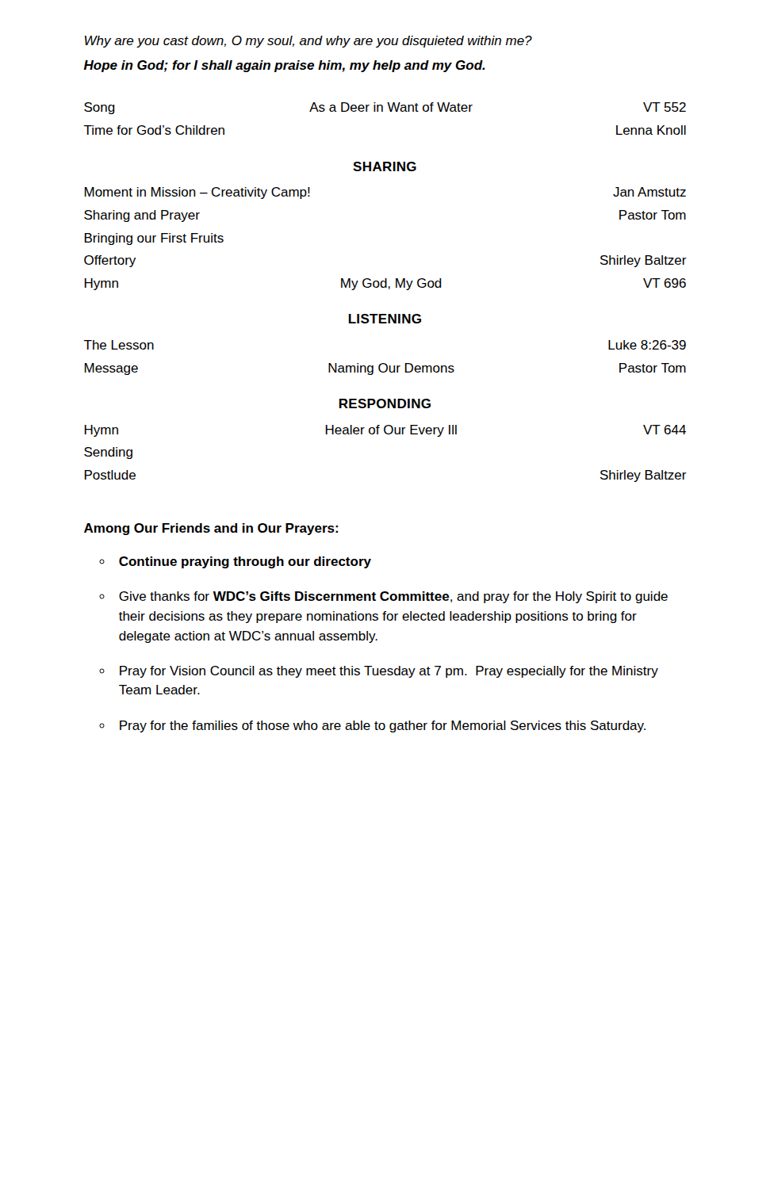Why are you cast down, O my soul, and why are you disquieted within me?
Hope in God; for I shall again praise him, my help and my God.
| Song | As a Deer in Want of Water | VT 552 |
| Time for God’s Children | | Lenna Knoll |
SHARING
| Moment in Mission – Creativity Camp! | Jan Amstutz |
| Sharing and Prayer | Pastor Tom |
| Bringing our First Fruits | |
| Offertory | Shirley Baltzer |
| Hymn | My God, My God | VT 696 |
LISTENING
| The Lesson | Luke 8:26-39 |
| Message | Naming Our Demons | Pastor Tom |
RESPONDING
| Hymn | Healer of Our Every Ill | VT 644 |
| Sending | |
| Postlude | Shirley Baltzer |
Among Our Friends and in Our Prayers:
Continue praying through our directory
Give thanks for WDC’s Gifts Discernment Committee, and pray for the Holy Spirit to guide their decisions as they prepare nominations for elected leadership positions to bring for delegate action at WDC’s annual assembly.
Pray for Vision Council as they meet this Tuesday at 7 pm. Pray especially for the Ministry Team Leader.
Pray for the families of those who are able to gather for Memorial Services this Saturday.